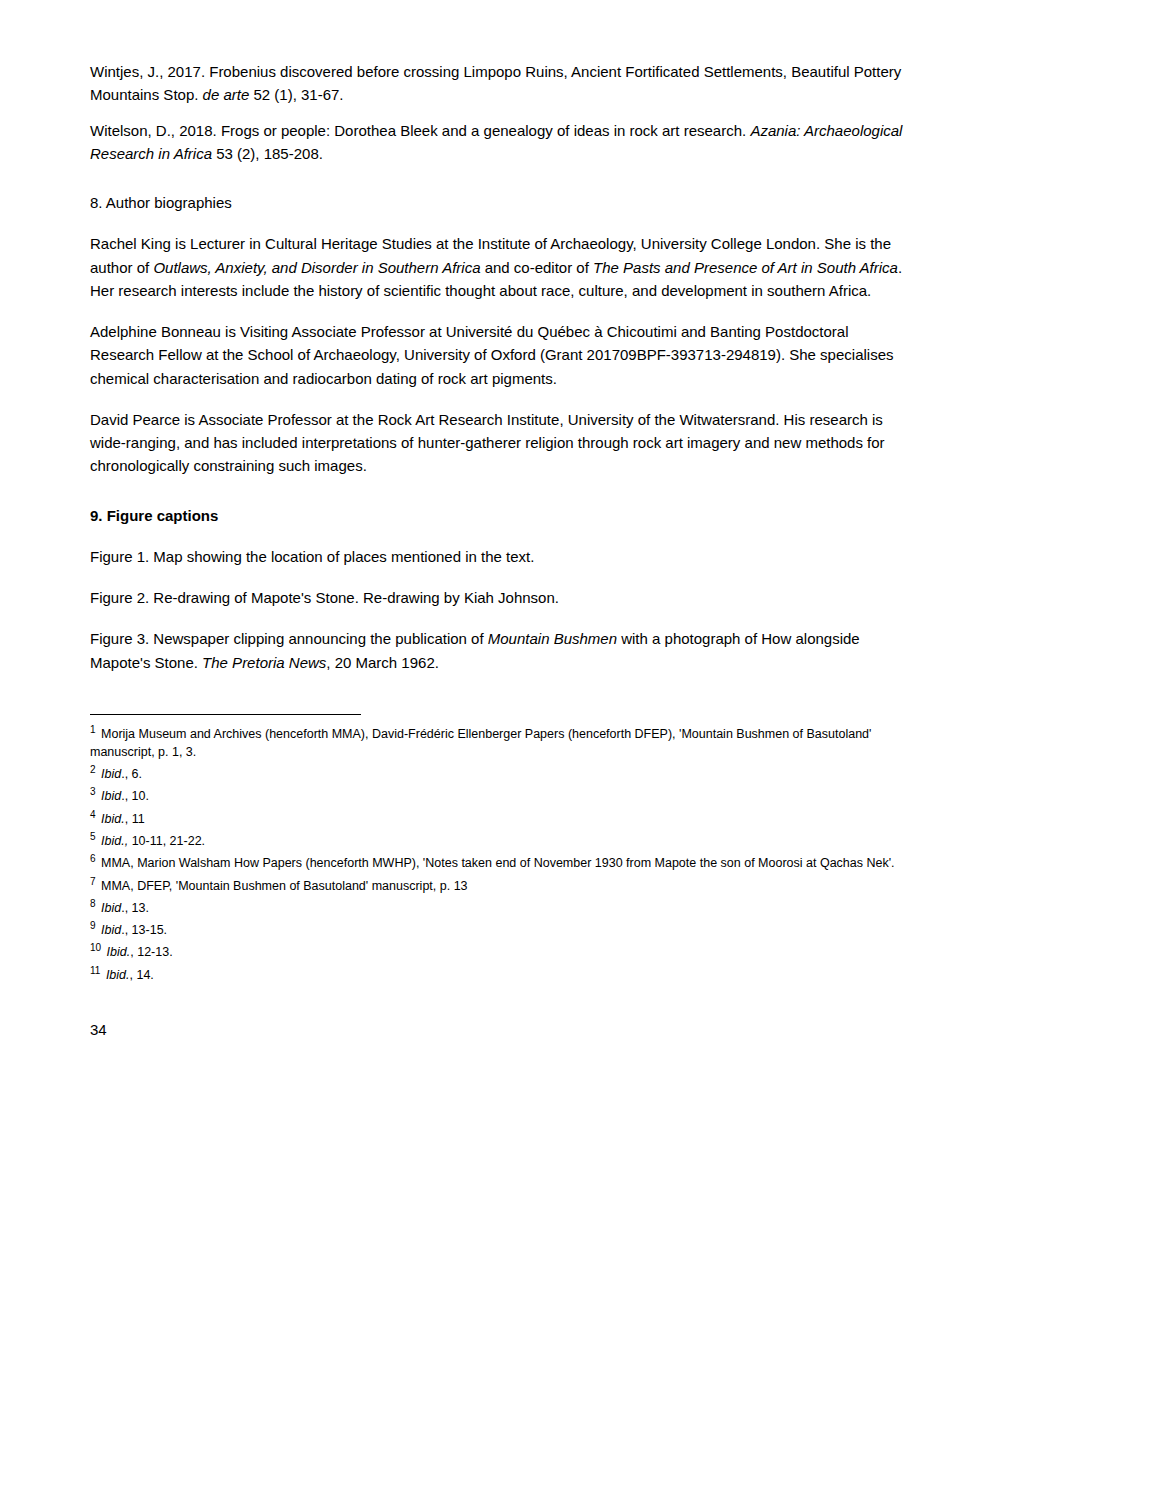Wintjes, J., 2017. Frobenius discovered before crossing Limpopo Ruins, Ancient Fortificated Settlements, Beautiful Pottery Mountains Stop. de arte 52 (1), 31-67.
Witelson, D., 2018. Frogs or people: Dorothea Bleek and a genealogy of ideas in rock art research. Azania: Archaeological Research in Africa 53 (2), 185-208.
8. Author biographies
Rachel King is Lecturer in Cultural Heritage Studies at the Institute of Archaeology, University College London. She is the author of Outlaws, Anxiety, and Disorder in Southern Africa and co-editor of The Pasts and Presence of Art in South Africa. Her research interests include the history of scientific thought about race, culture, and development in southern Africa.
Adelphine Bonneau is Visiting Associate Professor at Université du Québec à Chicoutimi and Banting Postdoctoral Research Fellow at the School of Archaeology, University of Oxford (Grant 201709BPF-393713-294819). She specialises chemical characterisation and radiocarbon dating of rock art pigments.
David Pearce is Associate Professor at the Rock Art Research Institute, University of the Witwatersrand. His research is wide-ranging, and has included interpretations of hunter-gatherer religion through rock art imagery and new methods for chronologically constraining such images.
9. Figure captions
Figure 1. Map showing the location of places mentioned in the text.
Figure 2. Re-drawing of Mapote's Stone. Re-drawing by Kiah Johnson.
Figure 3. Newspaper clipping announcing the publication of Mountain Bushmen with a photograph of How alongside Mapote's Stone. The Pretoria News, 20 March 1962.
1 Morija Museum and Archives (henceforth MMA), David-Frédéric Ellenberger Papers (henceforth DFEP), 'Mountain Bushmen of Basutoland' manuscript, p. 1, 3.
2 Ibid., 6.
3 Ibid., 10.
4 Ibid., 11
5 Ibid., 10-11, 21-22.
6 MMA, Marion Walsham How Papers (henceforth MWHP), 'Notes taken end of November 1930 from Mapote the son of Moorosi at Qachas Nek'.
7 MMA, DFEP, 'Mountain Bushmen of Basutoland' manuscript, p. 13
8 Ibid., 13.
9 Ibid., 13-15.
10 Ibid., 12-13.
11 Ibid., 14.
34